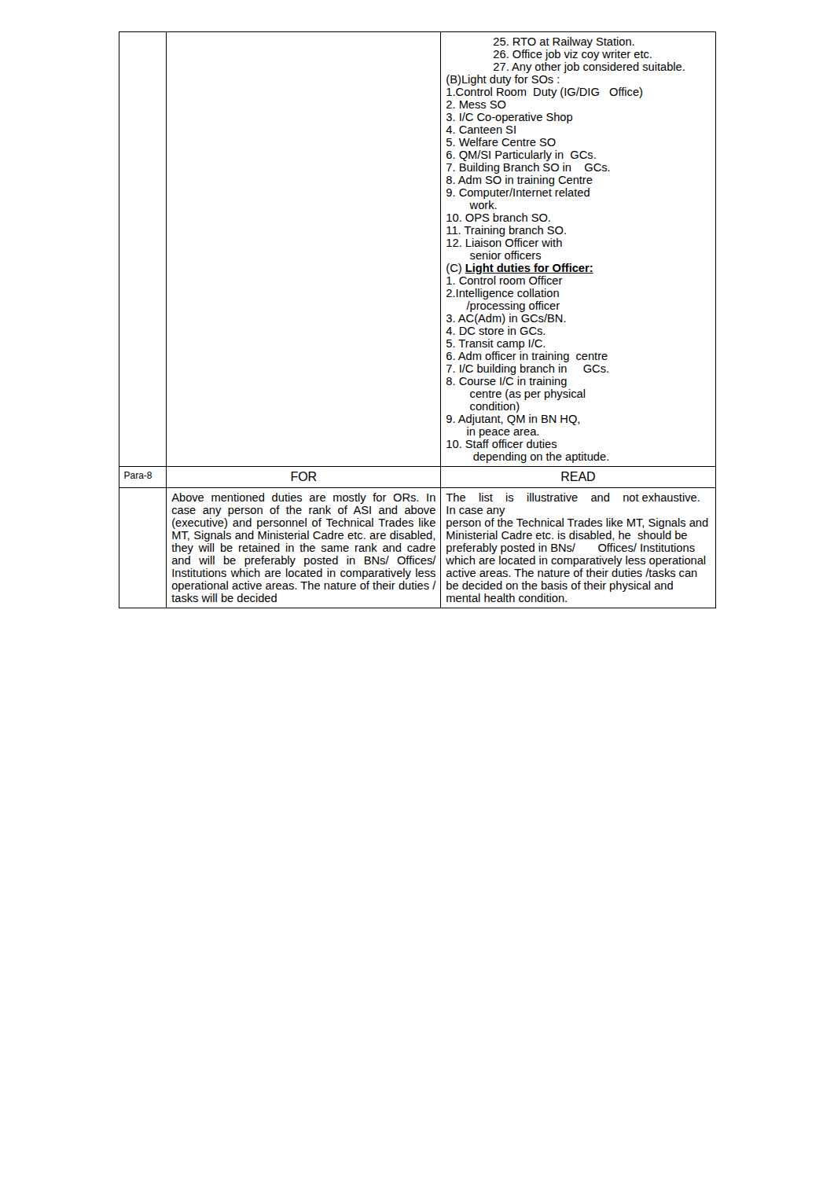| | | 25. RTO at Railway Station. 26. Office job viz coy writer etc. 27. Any other job considered suitable. (B)Light duty for SOs : 1.Control Room Duty (IG/DIG Office) 2. Mess SO 3. I/C Co-operative Shop 4. Canteen SI 5. Welfare Centre SO 6. QM/SI Particularly in GCs. 7. Building Branch SO in GCs. 8. Adm SO in training Centre 9. Computer/Internet related work. 10. OPS branch SO. 11. Training branch SO. 12. Liaison Officer with senior officers (C) Light duties for Officer: 1. Control room Officer 2.Intelligence collation /processing officer 3. AC(Adm) in GCs/BN. 4. DC store in GCs. 5. Transit camp I/C. 6. Adm officer in training centre 7. I/C building branch in GCs. 8. Course I/C in training centre (as per physical condition) 9. Adjutant, QM in BN HQ, in peace area. 10. Staff officer duties depending on the aptitude. |
| Para-8 | FOR | READ |
| | Above mentioned duties are mostly for ORs. In case any person of the rank of ASI and above (executive) and personnel of Technical Trades like MT, Signals and Ministerial Cadre etc. are disabled, they will be retained in the same rank and cadre and will be preferably posted in BNs/ Offices/ Institutions which are located in comparatively less operational active areas. The nature of their duties / tasks will be decided | The list is illustrative and not exhaustive. In case any person of the Technical Trades like MT, Signals and Ministerial Cadre etc. is disabled, he should be preferably posted in BNs/ Offices/ Institutions which are located in comparatively less operational active areas. The nature of their duties /tasks can be decided on the basis of their physical and mental health condition. |